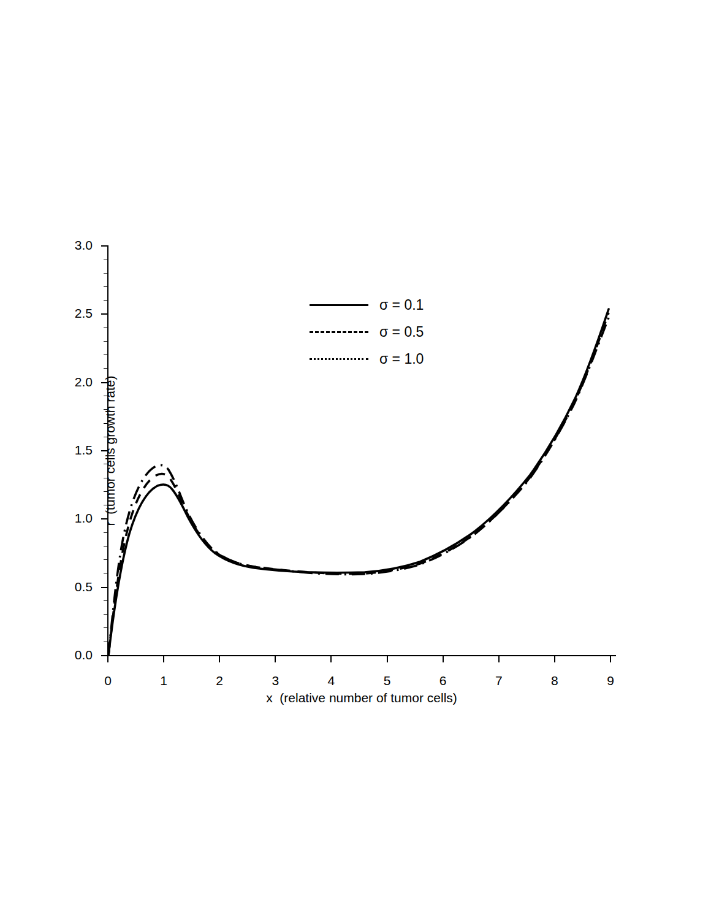0.0
0.5
1.0
1.5
2.0
2.5
3.0
0
1
2
3
4
5
6
7
8
9
x (relative number of tumor cells)
r (tumor cells growth rate)
σ = 0.1
σ = 0.5
σ = 1.0